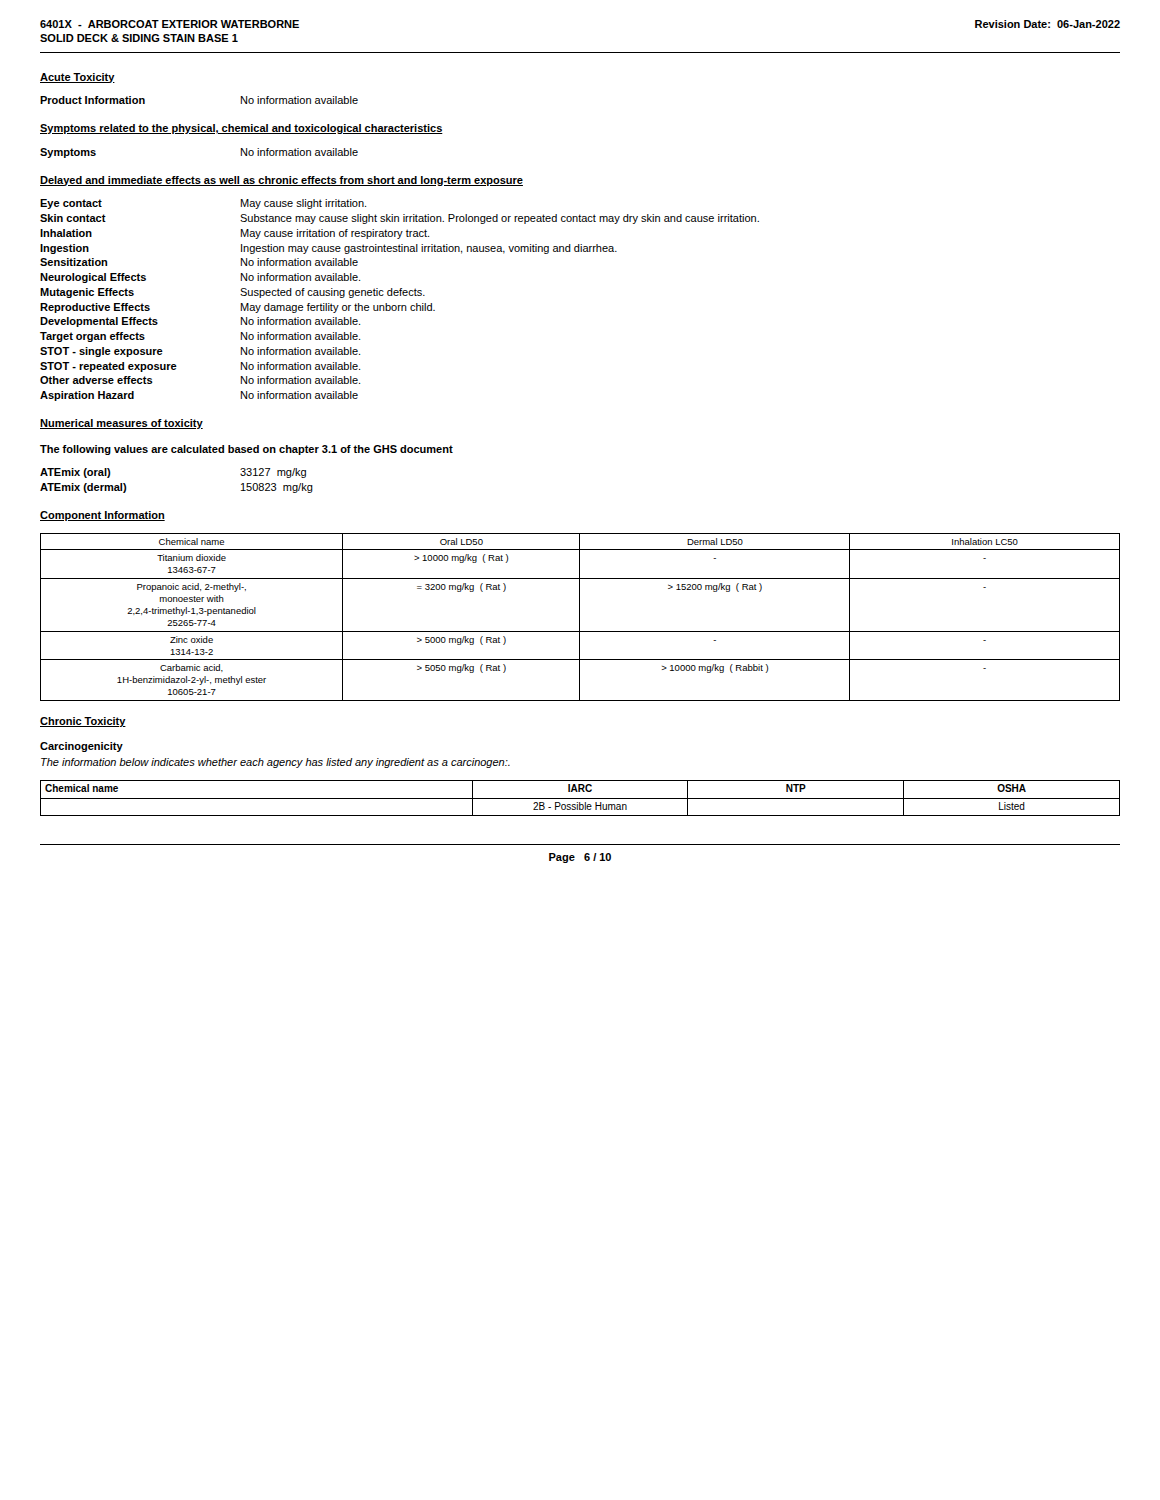6401X - ARBORCOAT EXTERIOR WATERBORNE
SOLID DECK & SIDING STAIN BASE 1
Revision Date: 06-Jan-2022
Acute Toxicity
Product Information
No information available
Symptoms related to the physical, chemical and toxicological characteristics
Symptoms
No information available
Delayed and immediate effects as well as chronic effects from short and long-term exposure
Eye contact
May cause slight irritation.
Skin contact
Substance may cause slight skin irritation. Prolonged or repeated contact may dry skin and cause irritation.
Inhalation
May cause irritation of respiratory tract.
Ingestion
Ingestion may cause gastrointestinal irritation, nausea, vomiting and diarrhea.
Sensitization
No information available
Neurological Effects
No information available.
Mutagenic Effects
Suspected of causing genetic defects.
Reproductive Effects
May damage fertility or the unborn child.
Developmental Effects
No information available.
Target organ effects
No information available.
STOT - single exposure
No information available.
STOT - repeated exposure
No information available.
Other adverse effects
No information available.
Aspiration Hazard
No information available
Numerical measures of toxicity
The following values are calculated based on chapter 3.1 of the GHS document
ATEmix (oral)
33127 mg/kg
ATEmix (dermal)
150823 mg/kg
Component Information
| Chemical name | Oral LD50 | Dermal LD50 | Inhalation LC50 |
| --- | --- | --- | --- |
| Titanium dioxide 13463-67-7 | > 10000 mg/kg ( Rat ) | - | - |
| Propanoic acid, 2-methyl-, monoester with 2,2,4-trimethyl-1,3-pentanediol 25265-77-4 | = 3200 mg/kg ( Rat ) | > 15200 mg/kg ( Rat ) | - |
| Zinc oxide 1314-13-2 | > 5000 mg/kg ( Rat ) | - | - |
| Carbamic acid, 1H-benzimidazol-2-yl-, methyl ester 10605-21-7 | > 5050 mg/kg ( Rat ) | > 10000 mg/kg ( Rabbit ) | - |
Chronic Toxicity
Carcinogenicity
The information below indicates whether each agency has listed any ingredient as a carcinogen:.
| Chemical name | IARC | NTP | OSHA |
| --- | --- | --- | --- |
| | 2B - Possible Human | | Listed |
Page 6 / 10